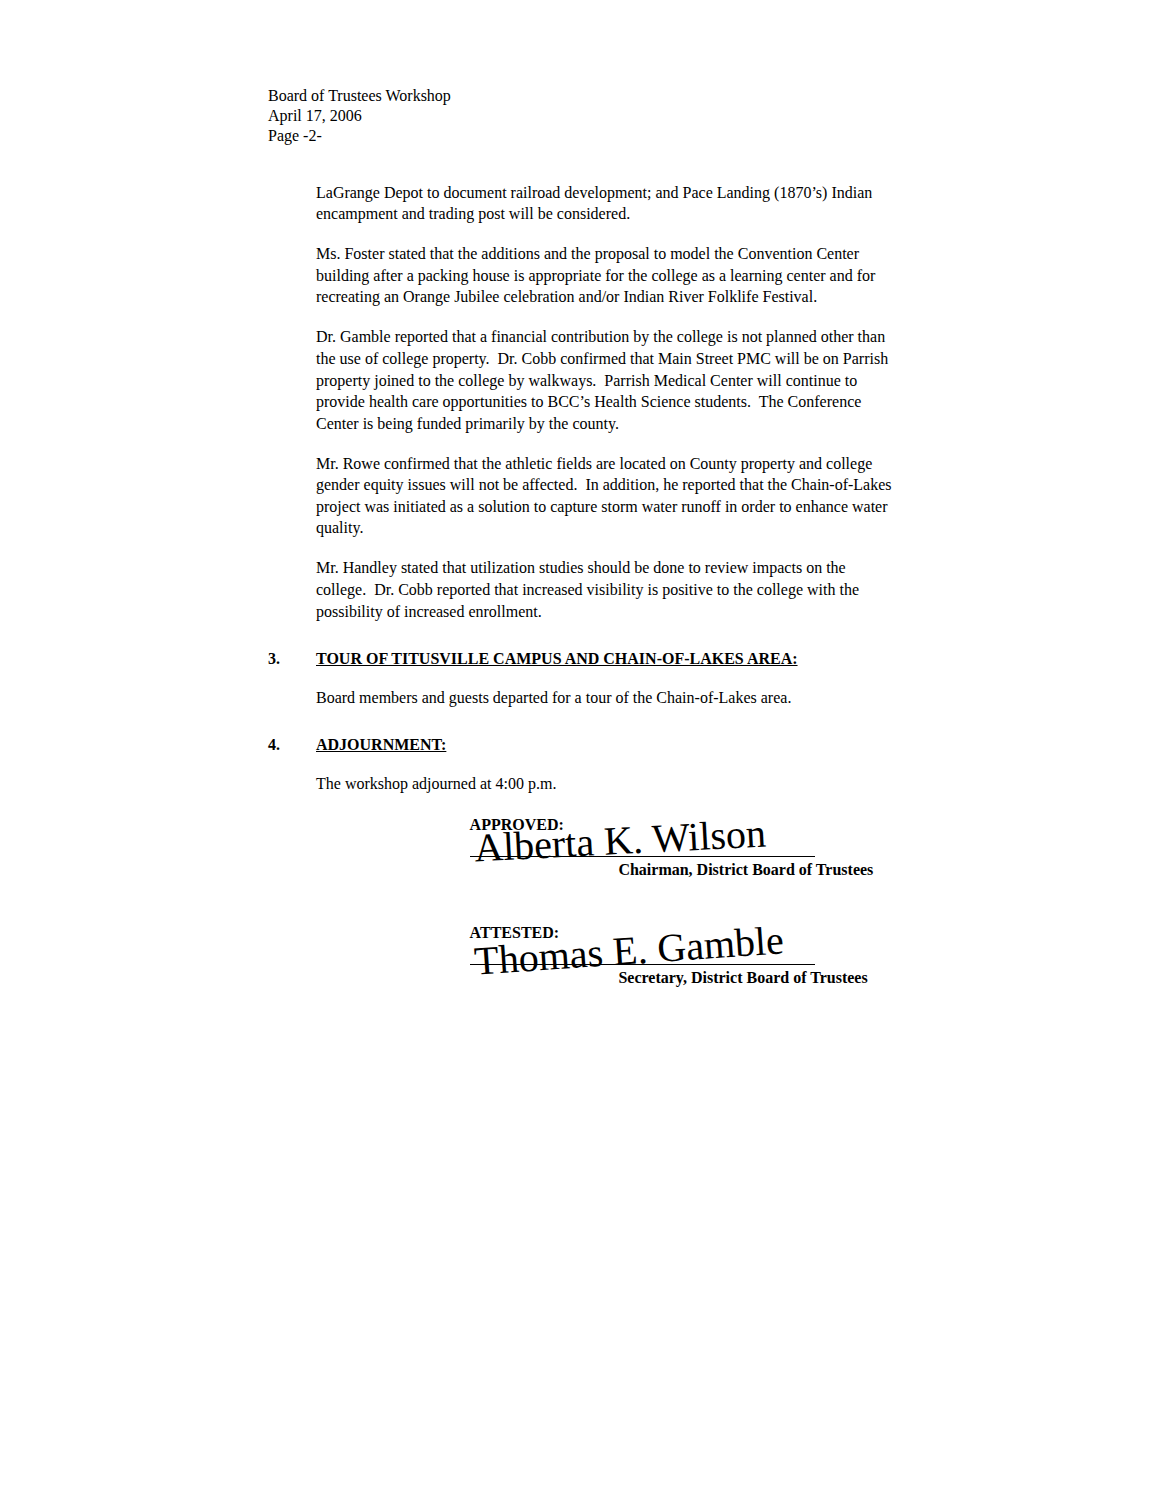Board of Trustees Workshop
April 17, 2006
Page -2-
LaGrange Depot to document railroad development; and Pace Landing (1870’s) Indian encampment and trading post will be considered.
Ms. Foster stated that the additions and the proposal to model the Convention Center building after a packing house is appropriate for the college as a learning center and for recreating an Orange Jubilee celebration and/or Indian River Folklife Festival.
Dr. Gamble reported that a financial contribution by the college is not planned other than the use of college property. Dr. Cobb confirmed that Main Street PMC will be on Parrish property joined to the college by walkways. Parrish Medical Center will continue to provide health care opportunities to BCC’s Health Science students. The Conference Center is being funded primarily by the county.
Mr. Rowe confirmed that the athletic fields are located on County property and college gender equity issues will not be affected. In addition, he reported that the Chain-of-Lakes project was initiated as a solution to capture storm water runoff in order to enhance water quality.
Mr. Handley stated that utilization studies should be done to review impacts on the college. Dr. Cobb reported that increased visibility is positive to the college with the possibility of increased enrollment.
3. TOUR OF TITUSVILLE CAMPUS AND CHAIN-OF-LAKES AREA:
Board members and guests departed for a tour of the Chain-of-Lakes area.
4. ADJOURNMENT:
The workshop adjourned at 4:00 p.m.
APPROVED: Alberta K. Wilson Chairman, District Board of Trustees
ATTESTED: Thomas E. Gamble Secretary, District Board of Trustees